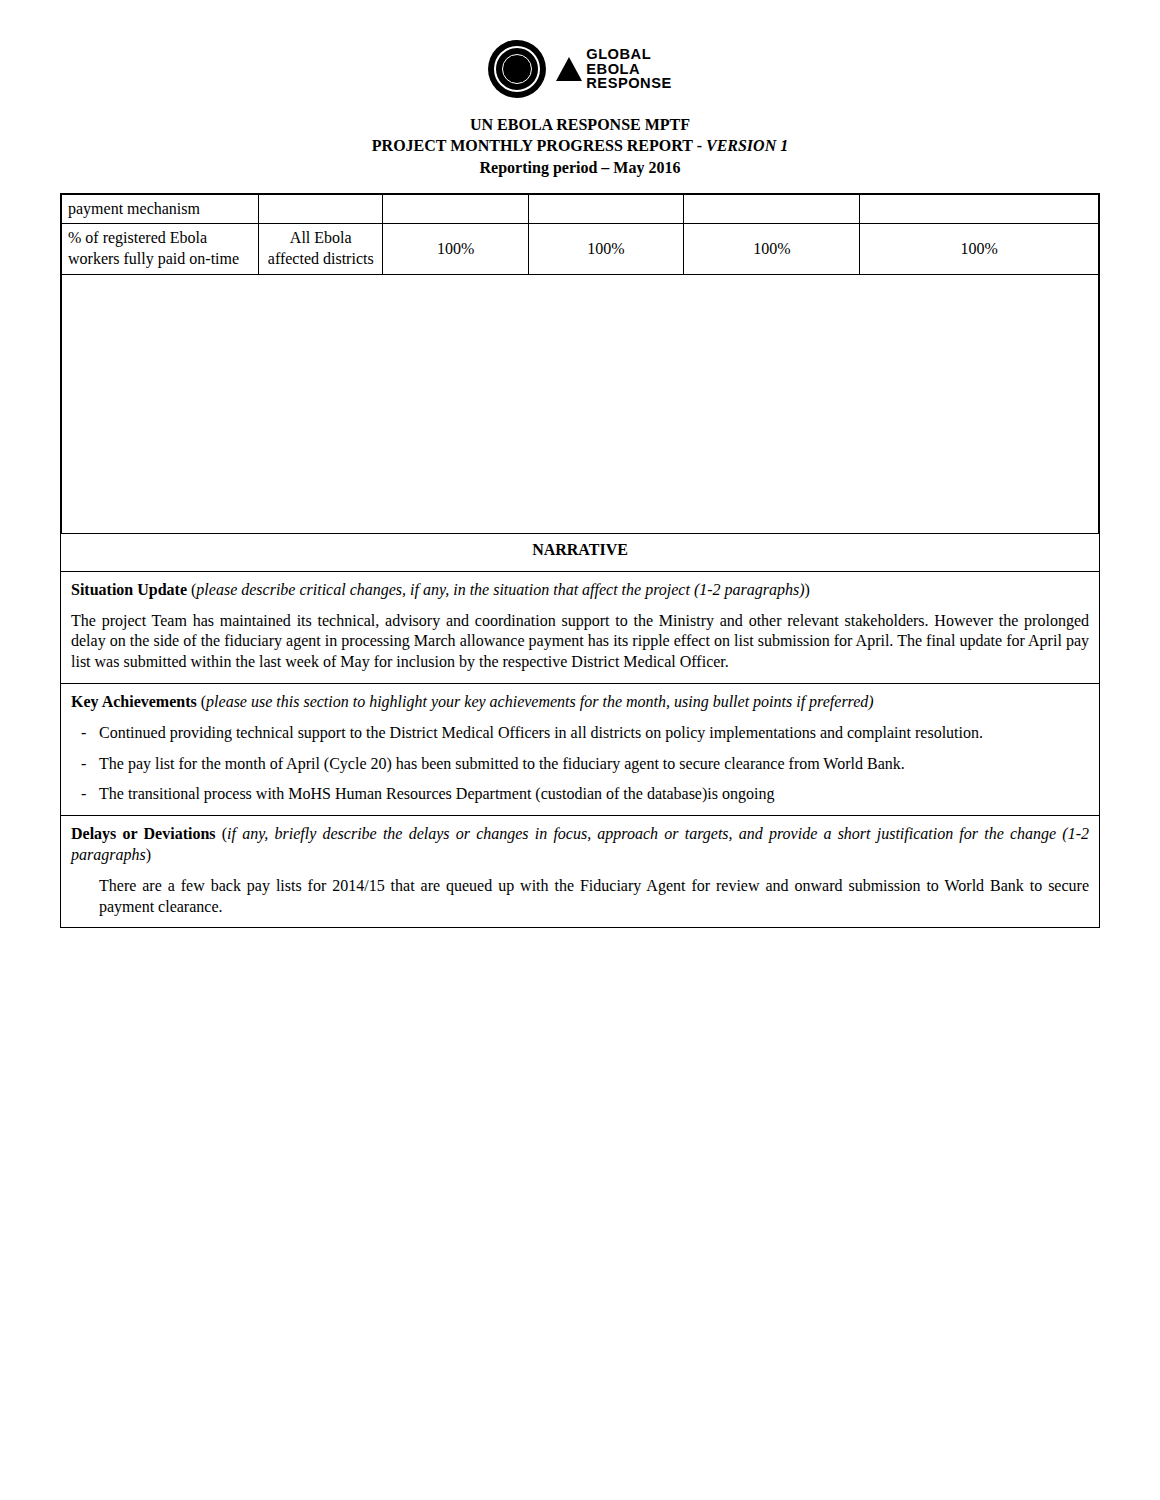GLOBAL
EBOLA
RESPONSE
UN EBOLA RESPONSE MPTF
PROJECT MONTHLY PROGRESS REPORT - VERSION 1
Reporting period – May 2016
| payment mechanism | | | | | |
| % of registered Ebola workers fully paid on-time | All Ebola affected districts | 100% | 100% | 100% | 100% |
NARRATIVE
Situation Update (please describe critical changes, if any, in the situation that affect the project (1-2 paragraphs))
The project Team has maintained its technical, advisory and coordination support to the Ministry and other relevant stakeholders. However the prolonged delay on the side of the fiduciary agent in processing March allowance payment has its ripple effect on list submission for April. The final update for April pay list was submitted within the last week of May for inclusion by the respective District Medical Officer.
Key Achievements (please use this section to highlight your key achievements for the month, using bullet points if preferred)
Continued providing technical support to the District Medical Officers in all districts on policy implementations and complaint resolution.
The pay list for the month of April (Cycle 20) has been submitted to the fiduciary agent to secure clearance from World Bank.
The transitional process with MoHS Human Resources Department (custodian of the database)is ongoing
Delays or Deviations (if any, briefly describe the delays or changes in focus, approach or targets, and provide a short justification for the change (1-2 paragraphs)
There are a few back pay lists for 2014/15 that are queued up with the Fiduciary Agent for review and onward submission to World Bank to secure payment clearance.